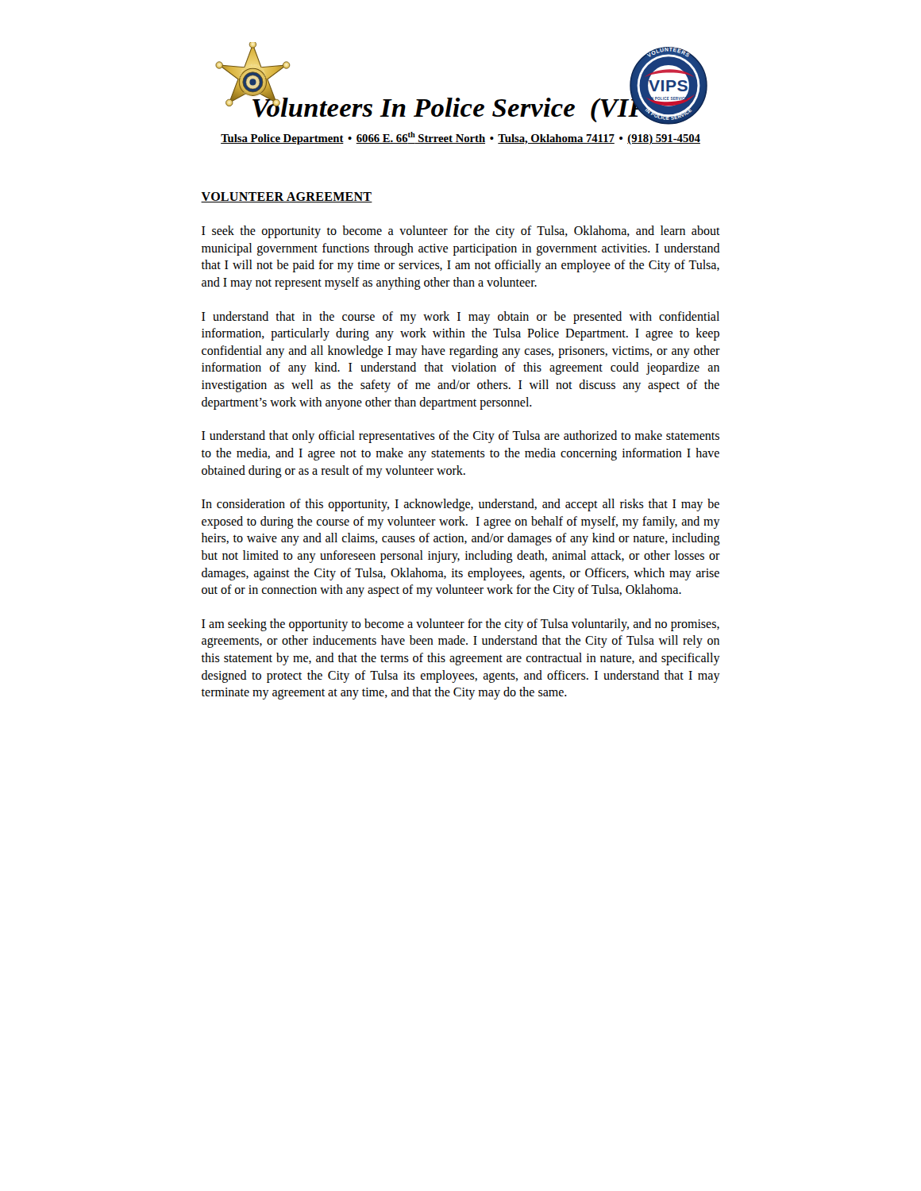TULSA POLICE DEPARTMENT JUSTICE FOR ALL
VOLUNTEERS IN POLICE SERVICE VIPS IN POLICE SERVICE
Volunteers In Police Service (VIPS)
Tulsa Police Department • 6066 E. 66th Strreet North • Tulsa, Oklahoma 74117 • (918) 591-4504
VOLUNTEER AGREEMENT
I seek the opportunity to become a volunteer for the city of Tulsa, Oklahoma, and learn about municipal government functions through active participation in government activities. I understand that I will not be paid for my time or services, I am not officially an employee of the City of Tulsa, and I may not represent myself as anything other than a volunteer.
I understand that in the course of my work I may obtain or be presented with confidential information, particularly during any work within the Tulsa Police Department. I agree to keep confidential any and all knowledge I may have regarding any cases, prisoners, victims, or any other information of any kind. I understand that violation of this agreement could jeopardize an investigation as well as the safety of me and/or others. I will not discuss any aspect of the department’s work with anyone other than department personnel.
I understand that only official representatives of the City of Tulsa are authorized to make statements to the media, and I agree not to make any statements to the media concerning information I have obtained during or as a result of my volunteer work.
In consideration of this opportunity, I acknowledge, understand, and accept all risks that I may be exposed to during the course of my volunteer work. I agree on behalf of myself, my family, and my heirs, to waive any and all claims, causes of action, and/or damages of any kind or nature, including but not limited to any unforeseen personal injury, including death, animal attack, or other losses or damages, against the City of Tulsa, Oklahoma, its employees, agents, or Officers, which may arise out of or in connection with any aspect of my volunteer work for the City of Tulsa, Oklahoma.
I am seeking the opportunity to become a volunteer for the city of Tulsa voluntarily, and no promises, agreements, or other inducements have been made. I understand that the City of Tulsa will rely on this statement by me, and that the terms of this agreement are contractual in nature, and specifically designed to protect the City of Tulsa its employees, agents, and officers. I understand that I may terminate my agreement at any time, and that the City may do the same.